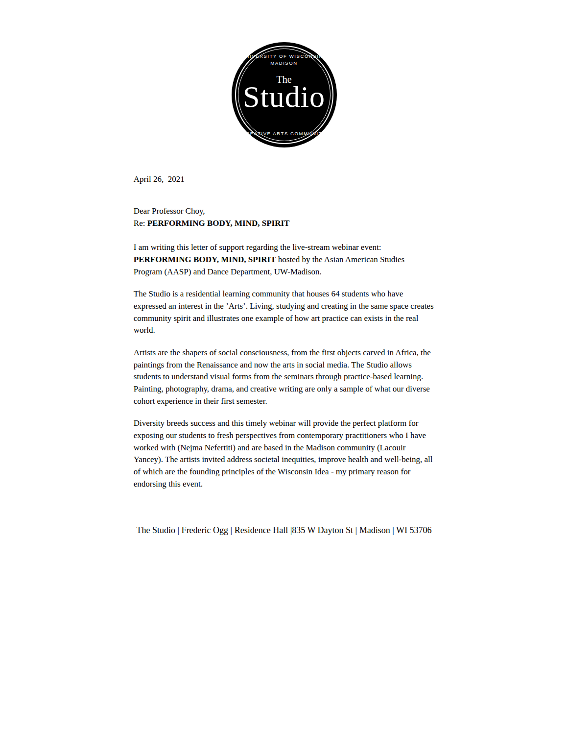University of Wisconsin–Madison
The Studio
Creative Arts Community
April 26, 2021
Dear Professor Choy,
Re: PERFORMING BODY, MIND, SPIRIT
I am writing this letter of support regarding the live-stream webinar event: PERFORMING BODY, MIND, SPIRIT hosted by the Asian American Studies Program (AASP) and Dance Department, UW-Madison.
The Studio is a residential learning community that houses 64 students who have expressed an interest in the ’Arts’. Living, studying and creating in the same space creates community spirit and illustrates one example of how art practice can exists in the real world.
Artists are the shapers of social consciousness, from the first objects carved in Africa, the paintings from the Renaissance and now the arts in social media. The Studio allows students to understand visual forms from the seminars through practice-based learning. Painting, photography, drama, and creative writing are only a sample of what our diverse cohort experience in their first semester.
Diversity breeds success and this timely webinar will provide the perfect platform for exposing our students to fresh perspectives from contemporary practitioners who I have worked with (Nejma Nefertiti) and are based in the Madison community (Lacouir Yancey). The artists invited address societal inequities, improve health and well-being, all of which are the founding principles of the Wisconsin Idea - my primary reason for endorsing this event.
The Studio | Frederic Ogg | Residence Hall |835 W Dayton St | Madison | WI 53706